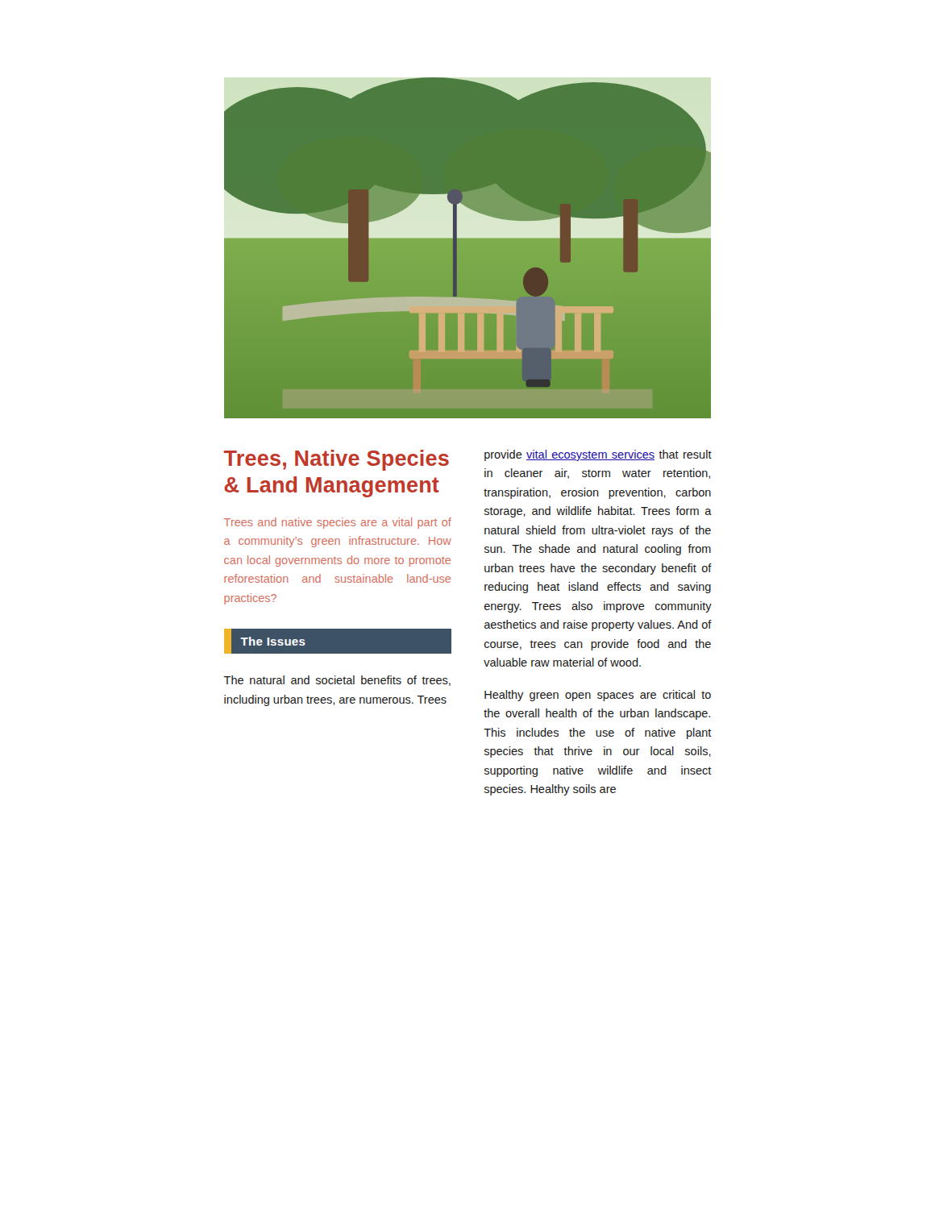Trees, Native Species & Land Management
Trees and native species are a vital part of a community’s green infrastructure. How can local governments do more to promote reforestation and sustainable land-use practices?
The Issues
The natural and societal benefits of trees, including urban trees, are numerous. Trees
provide vital ecosystem services that result in cleaner air, storm water retention, transpiration, erosion prevention, carbon storage, and wildlife habitat. Trees form a natural shield from ultra-violet rays of the sun. The shade and natural cooling from urban trees have the secondary benefit of reducing heat island effects and saving energy. Trees also improve community aesthetics and raise property values. And of course, trees can provide food and the valuable raw material of wood.
Healthy green open spaces are critical to the overall health of the urban landscape. This includes the use of native plant species that thrive in our local soils, supporting native wildlife and insect species. Healthy soils are